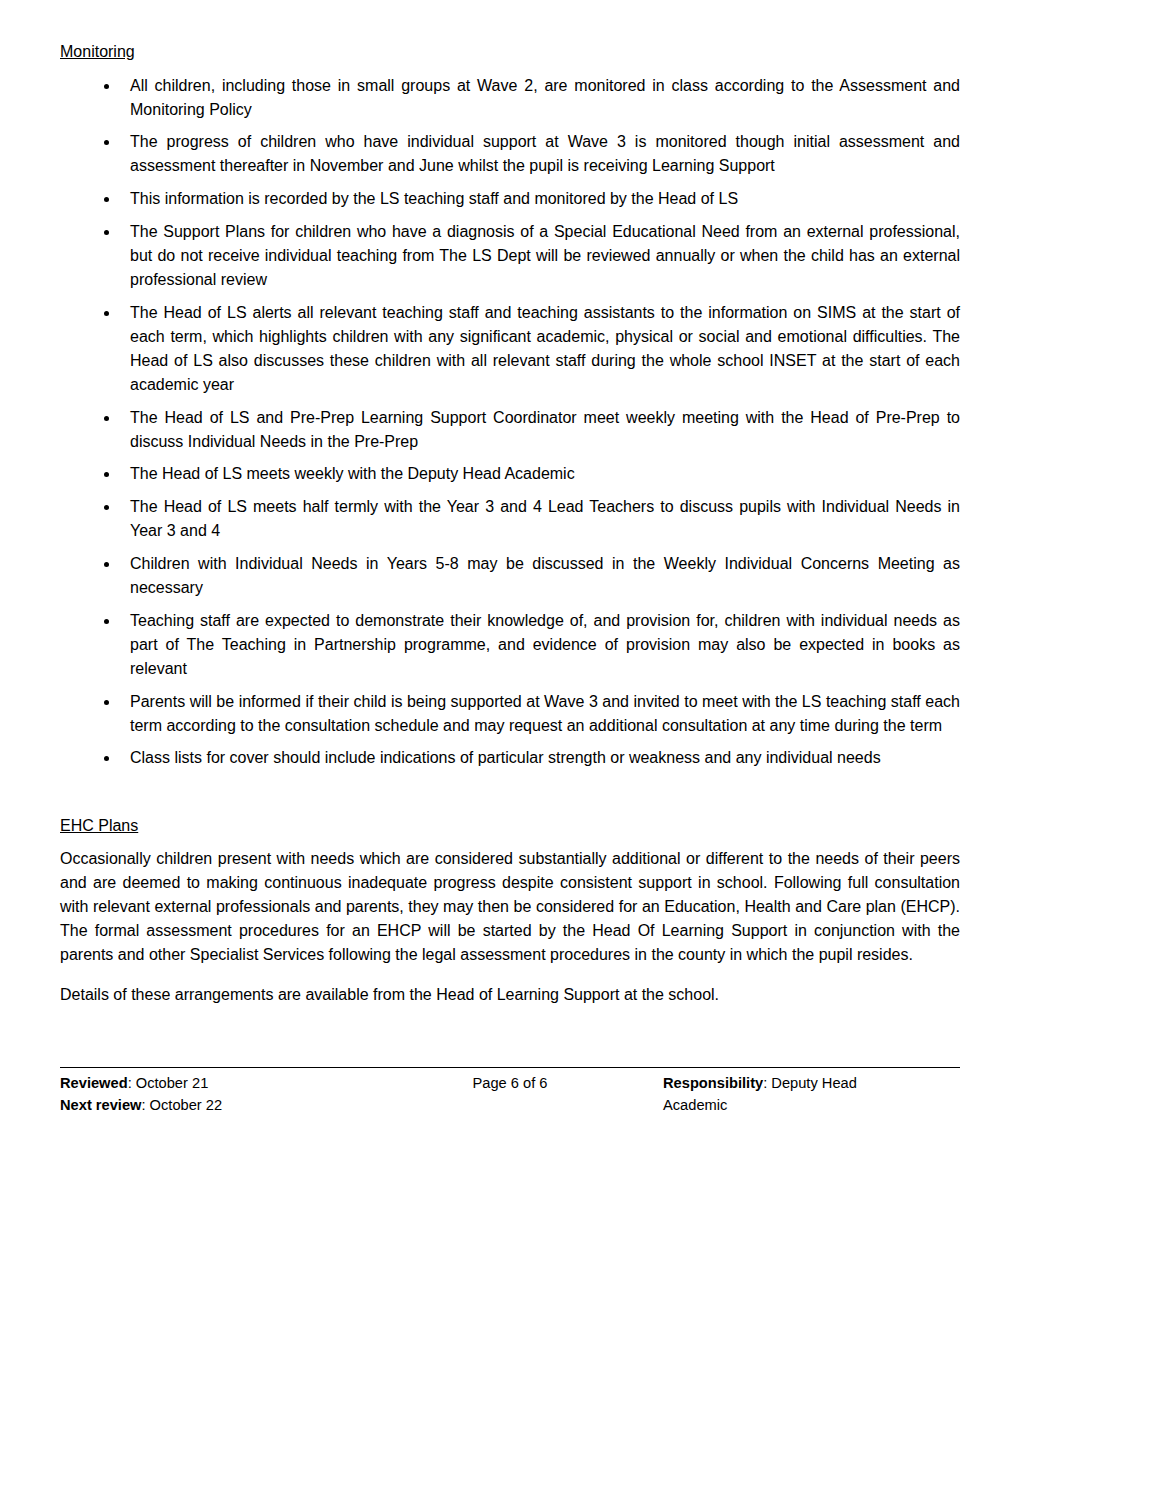Monitoring
All children, including those in small groups at Wave 2, are monitored in class according to the Assessment and Monitoring Policy
The progress of children who have individual support at Wave 3 is monitored though initial assessment and assessment thereafter in November and June whilst the pupil is receiving Learning Support
This information is recorded by the LS teaching staff and monitored by the Head of LS
The Support Plans for children who have a diagnosis of a Special Educational Need from an external professional, but do not receive individual teaching from The LS Dept will be reviewed annually or when the child has an external professional review
The Head of LS alerts all relevant teaching staff and teaching assistants to the information on SIMS at the start of each term, which highlights children with any significant academic, physical or social and emotional difficulties. The Head of LS also discusses these children with all relevant staff during the whole school INSET at the start of each academic year
The Head of LS and Pre-Prep Learning Support Coordinator meet weekly meeting with the Head of Pre-Prep to discuss Individual Needs in the Pre-Prep
The Head of LS meets weekly with the Deputy Head Academic
The Head of LS meets half termly with the Year 3 and 4 Lead Teachers to discuss pupils with Individual Needs in Year 3 and 4
Children with Individual Needs in Years 5-8 may be discussed in the Weekly Individual Concerns Meeting as necessary
Teaching staff are expected to demonstrate their knowledge of, and provision for, children with individual needs as part of The Teaching in Partnership programme, and evidence of provision may also be expected in books as relevant
Parents will be informed if their child is being supported at Wave 3 and invited to meet with the LS teaching staff each term according to the consultation schedule and may request an additional consultation at any time during the term
Class lists for cover should include indications of particular strength or weakness and any individual needs
EHC Plans
Occasionally children present with needs which are considered substantially additional or different to the needs of their peers and are deemed to making continuous inadequate progress despite consistent support in school. Following full consultation with relevant external professionals and parents, they may then be considered for an Education, Health and Care plan (EHCP). The formal assessment procedures for an EHCP will be started by the Head Of Learning Support in conjunction with the parents and other Specialist Services following the legal assessment procedures in the county in which the pupil resides.
Details of these arrangements are available from the Head of Learning Support at the school.
| Reviewed : October 21 Next review : October 22 | Page 6 of 6 | Responsibility : Deputy Head Academic |